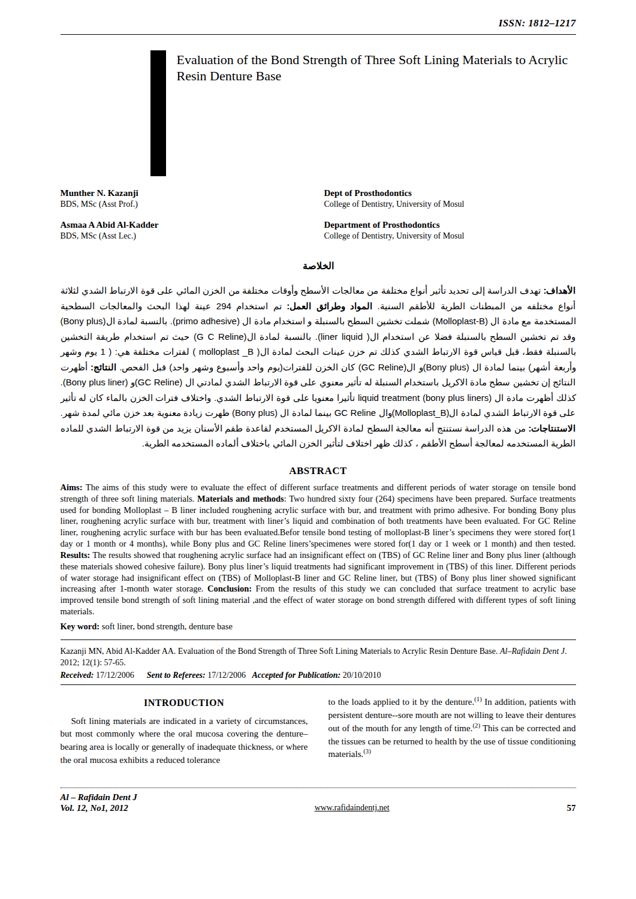ISSN: 1812–1217
Evaluation of the Bond Strength of Three Soft Lining Materials to Acrylic Resin Denture Base
Munther N. Kazanji
BDS, MSc (Asst Prof.)
Dept of Prosthodontics
College of Dentistry, University of Mosul
Asmaa A Abid Al-Kadder
BDS, MSc (Asst Lec.)
Department of Prosthodontics
College of Dentistry, University of Mosul
الخلاصة
الأهداف: تهدف الدراسة إلى تحديد تأثير أنواع مختلفة من معالجات الأسطح وأوقات مختلفة من الخزن المائي على قوة الارتباط الشدي لثلاثة أنواع مختلفه من المبطنات الطرية للأطقم السنية. المواد وطرائق العمل: تم استخدام 294 عينة لهذا البحث والمعالجات السطحية المستخدمة مع مادة ال (Molloplast-B) شملت تخشين السطح بالسنبلة و استخدام مادة ال (primo adhesive). بالنسبة لمادة ال(Bony plus) وقد تم تخشين السطح بالسنبلة فضلا عن استخدام ال( liner liquid). بالنسبة لمادة ال(G C Reline) حيث تم استخدام طريقة التخشين بالسنبلة فقط، قبل قياس قوة الارتباط الشدي كذلك تم خزن عينات البحث لمادة ال( molloplast _B ) لفترات مختلفة هي: ( 1 يوم وشهر وأربعة أشهر) بينما لمادة ال (Bony plus)و ال(GC Reline) كان الخزن للفترات(يوم واحد وأسبوع وشهر واحد) قبل الفحص. النتائج: أظهرت النتائج إن تخشين سطح مادة الاكريل باستخدام السنبلة له تأثير معنوي على قوة الارتباط الشدي لمادتي ال (GC Reline)و (Bony plus liner). كذلك أظهرت مادة ال (bony plus liners) liquid treatment تأثيرا معنويا على قوة الارتباط الشدي. واختلاف فترات الخزن بالماء كان له تأثير على قوة الارتباط الشدي لمادة ال(Molloplast_B)وال GC Reline بينما لمادة ال (Bony plus) ظهرت زيادة معنوية بعد خزن مائي لمدة شهر. الاستنتاجات: من هذه الدراسة نستنتج أنه معالجة السطح لمادة الاكريل المستخدم لقاعدة طقم الأسنان يزيد من قوة الارتباط الشدي للماده الطرية المستخدمه لمعالجة أسطح الأطقم ، كذلك ظهر اختلاف لتأثير الخزن المائي باختلاف ألماده المستخدمه الطرية.
ABSTRACT
Aims: The aims of this study were to evaluate the effect of different surface treatments and different periods of water storage on tensile bond strength of three soft lining materials. Materials and methods: Two hundred sixty four (264) specimens have been prepared. Surface treatments used for bonding Molloplast – B liner included roughening acrylic surface with bur, and treatment with primo adhesive. For bonding Bony plus liner, roughening acrylic surface with bur, treatment with liner’s liquid and combination of both treatments have been evaluated. For GC Reline liner, roughening acrylic surface with bur has been evaluated.Befor tensile bond testing of molloplast-B liner’s specimens they were stored for(1 day or 1 month or 4 months), while Bony plus and GC Reline liners’specimenes were stored for(1 day or 1 week or 1 month) and then tested. Results: The results showed that roughening acrylic surface had an insignificant effect on (TBS) of GC Reline liner and Bony plus liner (although these materials showed cohesive failure). Bony plus liner’s liquid treatments had significant improvement in (TBS) of this liner. Different periods of water storage had insignificant effect on (TBS) of Molloplast-B liner and GC Reline liner, but (TBS) of Bony plus liner showed significant increasing after 1-month water storage. Conclusion: From the results of this study we can concluded that surface treatment to acrylic base improved tensile bond strength of soft lining material ,and the effect of water storage on bond strength differed with different types of soft lining materials.
Key word: soft liner, bond strength, denture base
Kazanji MN, Abid Al-Kadder AA. Evaluation of the Bond Strength of Three Soft Lining Materials to Acrylic Resin Denture Base. Al–Rafidain Dent J. 2012; 12(1): 57-65. Received: 17/12/2006 Sent to Referees: 17/12/2006 Accepted for Publication: 20/10/2010
INTRODUCTION
Soft lining materials are indicated in a variety of circumstances, but most commonly where the oral mucosa covering the denture–bearing area is locally or generally of inadequate thickness, or where the oral mucosa exhibits a reduced tolerance
to the loads applied to it by the denture.(1) In addition, patients with persistent denture--sore mouth are not willing to leave their dentures out of the mouth for any length of time.(2) This can be corrected and the tissues can be returned to health by the use of tissue conditioning materials.(3)
Al – Rafidain Dent J
Vol. 12, No1, 2012
www.rafidaindentj.net
57